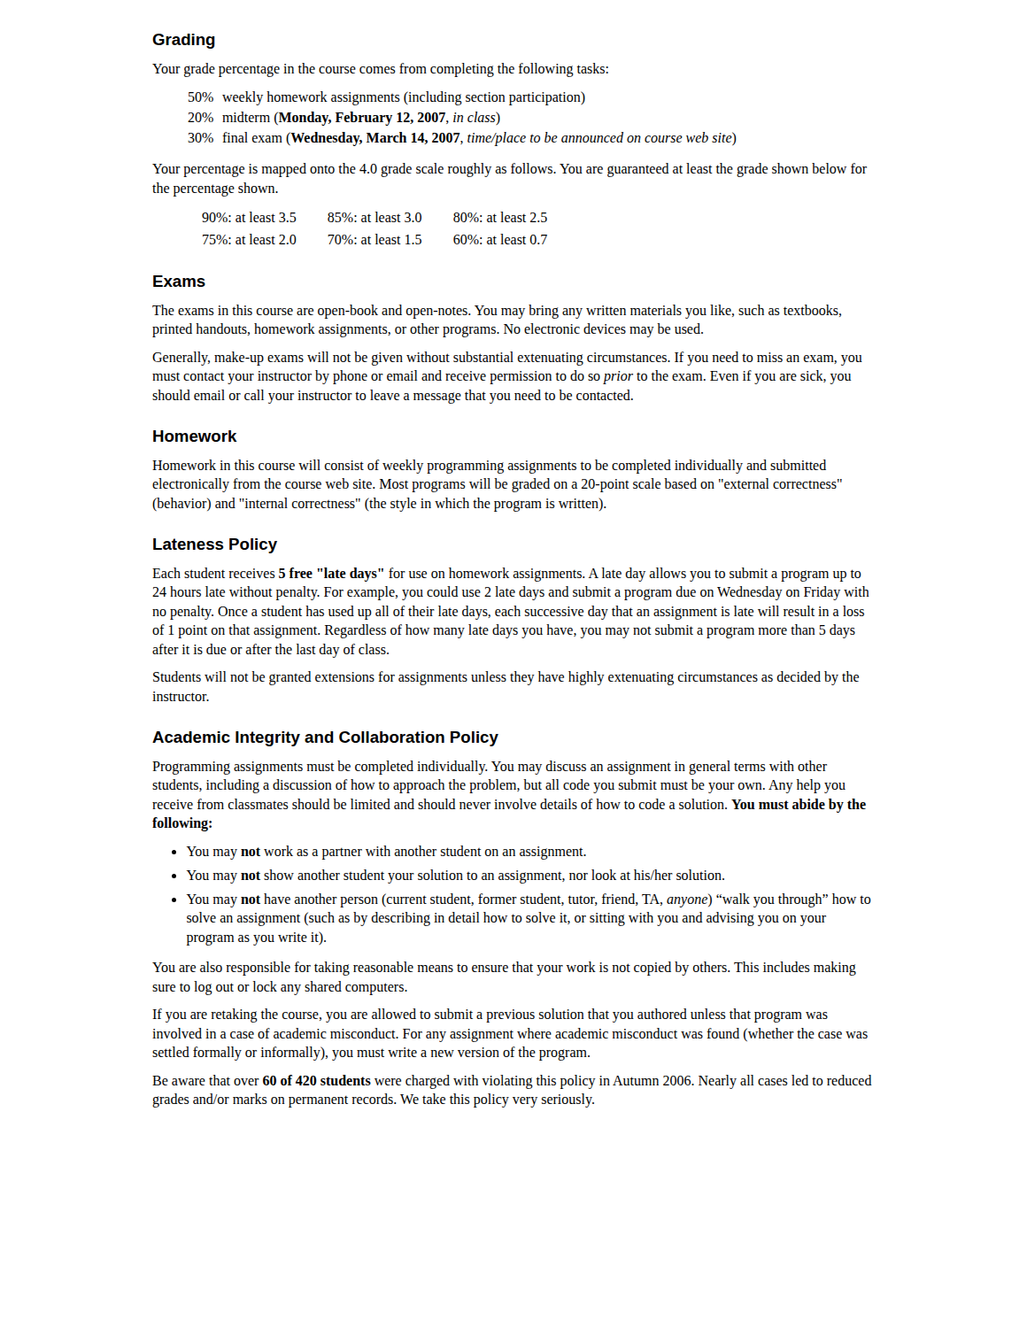Grading
Your grade percentage in the course comes from completing the following tasks:
| 50% | weekly homework assignments (including section participation) |
| 20% | midterm ( Monday, February 12, 2007 , in class ) |
| 30% | final exam ( Wednesday, March 14, 2007 , time/place to be announced on course web site ) |
Your percentage is mapped onto the 4.0 grade scale roughly as follows. You are guaranteed at least the grade shown below for the percentage shown.
| 90%: at least 3.5 | 85%: at least 3.0 | 80%: at least 2.5 |
| 75%: at least 2.0 | 70%: at least 1.5 | 60%: at least 0.7 |
Exams
The exams in this course are open-book and open-notes. You may bring any written materials you like, such as textbooks, printed handouts, homework assignments, or other programs. No electronic devices may be used.
Generally, make-up exams will not be given without substantial extenuating circumstances. If you need to miss an exam, you must contact your instructor by phone or email and receive permission to do so prior to the exam. Even if you are sick, you should email or call your instructor to leave a message that you need to be contacted.
Homework
Homework in this course will consist of weekly programming assignments to be completed individually and submitted electronically from the course web site. Most programs will be graded on a 20-point scale based on "external correctness" (behavior) and "internal correctness" (the style in which the program is written).
Lateness Policy
Each student receives 5 free "late days" for use on homework assignments. A late day allows you to submit a program up to 24 hours late without penalty. For example, you could use 2 late days and submit a program due on Wednesday on Friday with no penalty. Once a student has used up all of their late days, each successive day that an assignment is late will result in a loss of 1 point on that assignment. Regardless of how many late days you have, you may not submit a program more than 5 days after it is due or after the last day of class.
Students will not be granted extensions for assignments unless they have highly extenuating circumstances as decided by the instructor.
Academic Integrity and Collaboration Policy
Programming assignments must be completed individually. You may discuss an assignment in general terms with other students, including a discussion of how to approach the problem, but all code you submit must be your own. Any help you receive from classmates should be limited and should never involve details of how to code a solution. You must abide by the following:
You may not work as a partner with another student on an assignment.
You may not show another student your solution to an assignment, nor look at his/her solution.
You may not have another person (current student, former student, tutor, friend, TA, anyone) “walk you through” how to solve an assignment (such as by describing in detail how to solve it, or sitting with you and advising you on your program as you write it).
You are also responsible for taking reasonable means to ensure that your work is not copied by others. This includes making sure to log out or lock any shared computers.
If you are retaking the course, you are allowed to submit a previous solution that you authored unless that program was involved in a case of academic misconduct. For any assignment where academic misconduct was found (whether the case was settled formally or informally), you must write a new version of the program.
Be aware that over 60 of 420 students were charged with violating this policy in Autumn 2006. Nearly all cases led to reduced grades and/or marks on permanent records. We take this policy very seriously.